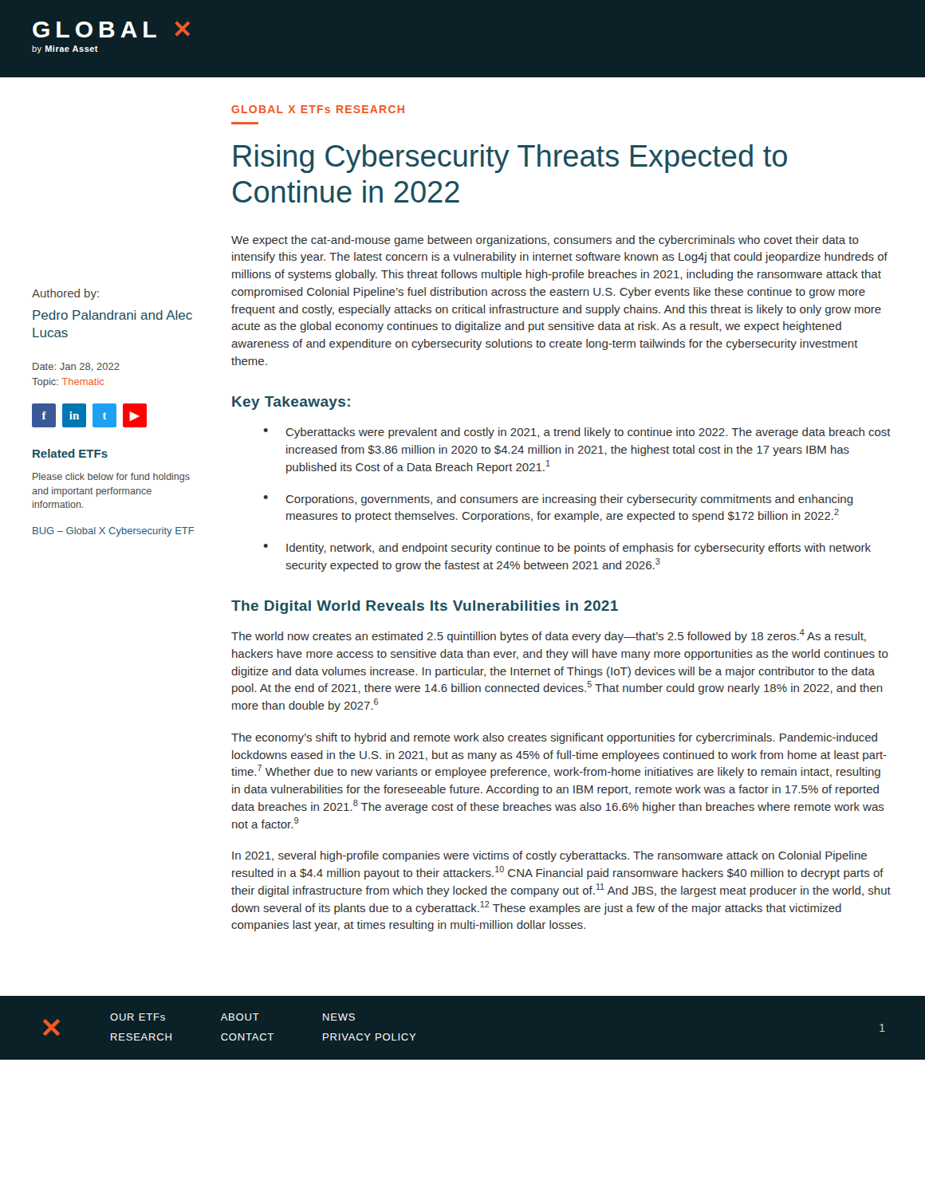GLOBAL ✕
by Mirae Asset
Authored by:
Pedro Palandrani and Alec Lucas
Date: Jan 28, 2022
Topic: Thematic
f in t ▶
Related ETFs
Please click below for fund holdings and important performance information.
BUG – Global X Cybersecurity ETF
GLOBAL X ETFs RESEARCH
Rising Cybersecurity Threats Expected to Continue in 2022
We expect the cat-and-mouse game between organizations, consumers and the cybercriminals who covet their data to intensify this year. The latest concern is a vulnerability in internet software known as Log4j that could jeopardize hundreds of millions of systems globally. This threat follows multiple high-profile breaches in 2021, including the ransomware attack that compromised Colonial Pipeline’s fuel distribution across the eastern U.S. Cyber events like these continue to grow more frequent and costly, especially attacks on critical infrastructure and supply chains. And this threat is likely to only grow more acute as the global economy continues to digitalize and put sensitive data at risk. As a result, we expect heightened awareness of and expenditure on cybersecurity solutions to create long-term tailwinds for the cybersecurity investment theme.
Key Takeaways:
Cyberattacks were prevalent and costly in 2021, a trend likely to continue into 2022. The average data breach cost increased from $3.86 million in 2020 to $4.24 million in 2021, the highest total cost in the 17 years IBM has published its Cost of a Data Breach Report 2021.1
Corporations, governments, and consumers are increasing their cybersecurity commitments and enhancing measures to protect themselves. Corporations, for example, are expected to spend $172 billion in 2022.2
Identity, network, and endpoint security continue to be points of emphasis for cybersecurity efforts with network security expected to grow the fastest at 24% between 2021 and 2026.3
The Digital World Reveals Its Vulnerabilities in 2021
The world now creates an estimated 2.5 quintillion bytes of data every day—that’s 2.5 followed by 18 zeros.4 As a result, hackers have more access to sensitive data than ever, and they will have many more opportunities as the world continues to digitize and data volumes increase. In particular, the Internet of Things (IoT) devices will be a major contributor to the data pool. At the end of 2021, there were 14.6 billion connected devices.5 That number could grow nearly 18% in 2022, and then more than double by 2027.6
The economy’s shift to hybrid and remote work also creates significant opportunities for cybercriminals. Pandemic-induced lockdowns eased in the U.S. in 2021, but as many as 45% of full-time employees continued to work from home at least part-time.7 Whether due to new variants or employee preference, work-from-home initiatives are likely to remain intact, resulting in data vulnerabilities for the foreseeable future. According to an IBM report, remote work was a factor in 17.5% of reported data breaches in 2021.8 The average cost of these breaches was also 16.6% higher than breaches where remote work was not a factor.9
In 2021, several high-profile companies were victims of costly cyberattacks. The ransomware attack on Colonial Pipeline resulted in a $4.4 million payout to their attackers.10 CNA Financial paid ransomware hackers $40 million to decrypt parts of their digital infrastructure from which they locked the company out of.11 And JBS, the largest meat producer in the world, shut down several of its plants due to a cyberattack.12 These examples are just a few of the major attacks that victimized companies last year, at times resulting in multi-million dollar losses.
✕
OUR ETFs RESEARCH
ABOUT CONTACT
NEWS PRIVACY POLICY
1